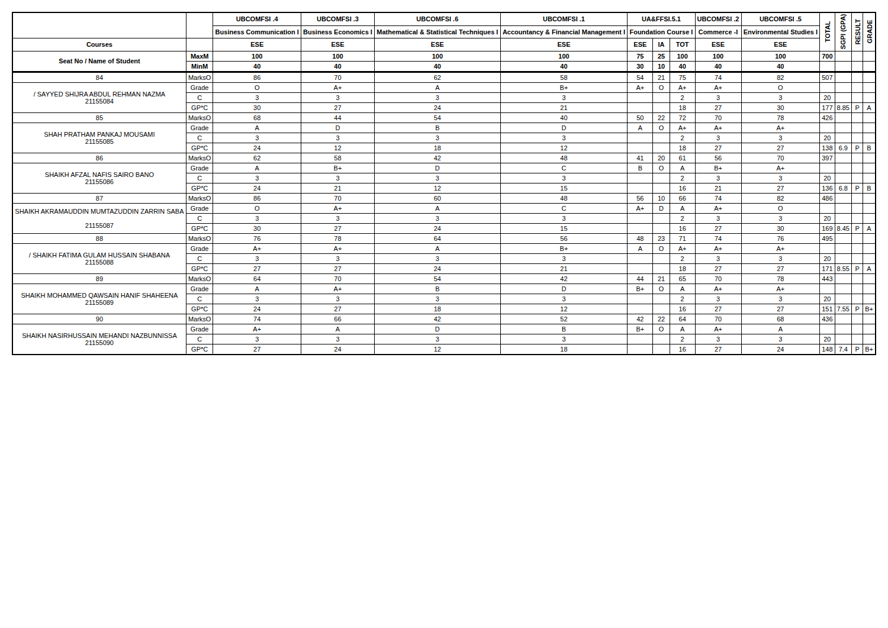| | | UBCOMFSI .4 | UBCOMFSI .3 | UBCOMFSI .6 | UBCOMFSI .1 | UA&FFSI.5.1 | UBCOMFSI .2 | UBCOMFSI .5 | TOTAL | SGPI (GPA) | RESULT | GRADE |
| --- | --- | --- | --- | --- | --- | --- | --- | --- | --- | --- | --- | --- |
| Business Communication I | Business Economics I | Mathematical & Statistical Techniques I | Accountancy & Financial Management I | Foundation Course I | Commerce -I | Environmental Studies I |
| Courses | | ESE | ESE | ESE | ESE | ESE | IA | TOT | ESE | ESE |
| Seat No / Name of Student | MaxM | 100 | 100 | 100 | 100 | 75 | 25 | 100 | 100 | 100 | 700 | | | |
| MinM | 40 | 40 | 40 | 40 | 30 | 10 | 40 | 40 | 40 | | | | |
| 84 | MarksO | 86 | 70 | 62 | 58 | 54 | 21 | 75 | 74 | 82 | 507 | | | |
| / SAYYED SHIJRA ABDUL REHMAN NAZMA 21155084 | Grade | O | A+ | A | B+ | A+ | O | A+ | A+ | O | | | | |
| C | 3 | 3 | 3 | 3 | | | 2 | 3 | 3 | 20 | | | |
| GP*C | 30 | 27 | 24 | 21 | | | 18 | 27 | 30 | 177 | 8.85 | P | A |
| 85 | MarksO | 68 | 44 | 54 | 40 | 50 | 22 | 72 | 70 | 78 | 426 | | | |
| SHAH PRATHAM PANKAJ MOUSAMI 21155085 | Grade | A | D | B | D | A | O | A+ | A+ | A+ | | | | |
| C | 3 | 3 | 3 | 3 | | | 2 | 3 | 3 | 20 | | | |
| GP*C | 24 | 12 | 18 | 12 | | | 18 | 27 | 27 | 138 | 6.9 | P | B |
| 86 | MarksO | 62 | 58 | 42 | 48 | 41 | 20 | 61 | 56 | 70 | 397 | | | |
| SHAIKH AFZAL NAFIS SAIRO BANO 21155086 | Grade | A | B+ | D | C | B | O | A | B+ | A+ | | | | |
| C | 3 | 3 | 3 | 3 | | | 2 | 3 | 3 | 20 | | | |
| GP*C | 24 | 21 | 12 | 15 | | | 16 | 21 | 27 | 136 | 6.8 | P | B |
| 87 | MarksO | 86 | 70 | 60 | 48 | 56 | 10 | 66 | 74 | 82 | 486 | | | |
| SHAIKH AKRAMAUDDIN MUMTAZUDDIN ZARRIN SABA 21155087 | Grade | O | A+ | A | C | A+ | D | A | A+ | O | | | | |
| C | 3 | 3 | 3 | 3 | | | 2 | 3 | 3 | 20 | | | |
| GP*C | 30 | 27 | 24 | 15 | | | 16 | 27 | 30 | 169 | 8.45 | P | A |
| 88 | MarksO | 76 | 78 | 64 | 56 | 48 | 23 | 71 | 74 | 76 | 495 | | | |
| / SHAIKH FATIMA GULAM HUSSAIN SHABANA 21155088 | Grade | A+ | A+ | A | B+ | A | O | A+ | A+ | A+ | | | | |
| C | 3 | 3 | 3 | 3 | | | 2 | 3 | 3 | 20 | | | |
| GP*C | 27 | 27 | 24 | 21 | | | 18 | 27 | 27 | 171 | 8.55 | P | A |
| 89 | MarksO | 64 | 70 | 54 | 42 | 44 | 21 | 65 | 70 | 78 | 443 | | | |
| SHAIKH MOHAMMED QAWSAIN HANIF SHAHEENA 21155089 | Grade | A | A+ | B | D | B+ | O | A | A+ | A+ | | | | |
| C | 3 | 3 | 3 | 3 | | | 2 | 3 | 3 | 20 | | | |
| GP*C | 24 | 27 | 18 | 12 | | | 16 | 27 | 27 | 151 | 7.55 | P | B+ |
| 90 | MarksO | 74 | 66 | 42 | 52 | 42 | 22 | 64 | 70 | 68 | 436 | | | |
| SHAIKH NASIRHUSSAIN MEHANDI NAZBUNNISSA 21155090 | Grade | A+ | A | D | B | B+ | O | A | A+ | A | | | | |
| C | 3 | 3 | 3 | 3 | | | 2 | 3 | 3 | 20 | | | |
| GP*C | 27 | 24 | 12 | 18 | | | 16 | 27 | 24 | 148 | 7.4 | P | B+ |